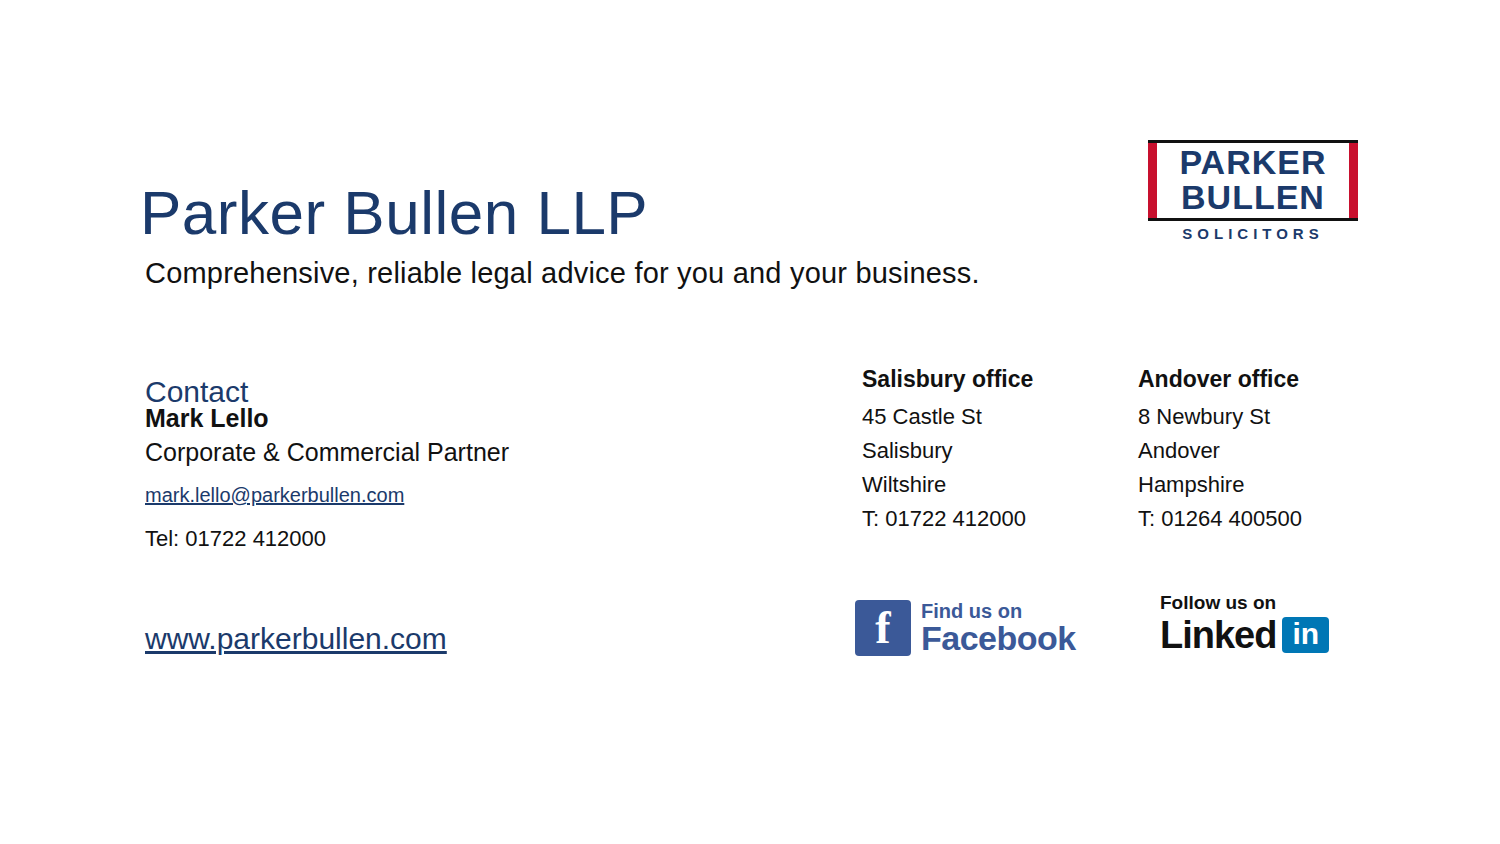Parker Bullen LLP
Comprehensive, reliable legal advice for you and your business.
PARKER
BULLEN
SOLICITORS
Contact
Mark Lello
Corporate & Commercial Partner
mark.lello@parkerbullen.com
Tel: 01722 412000
www.parkerbullen.com
Salisbury office
45 Castle St
Salisbury
Wiltshire
T: 01722 412000
Andover office
8 Newbury St
Andover
Hampshire
T: 01264 400500
f
Find us on
Facebook
Follow us on
Linked in